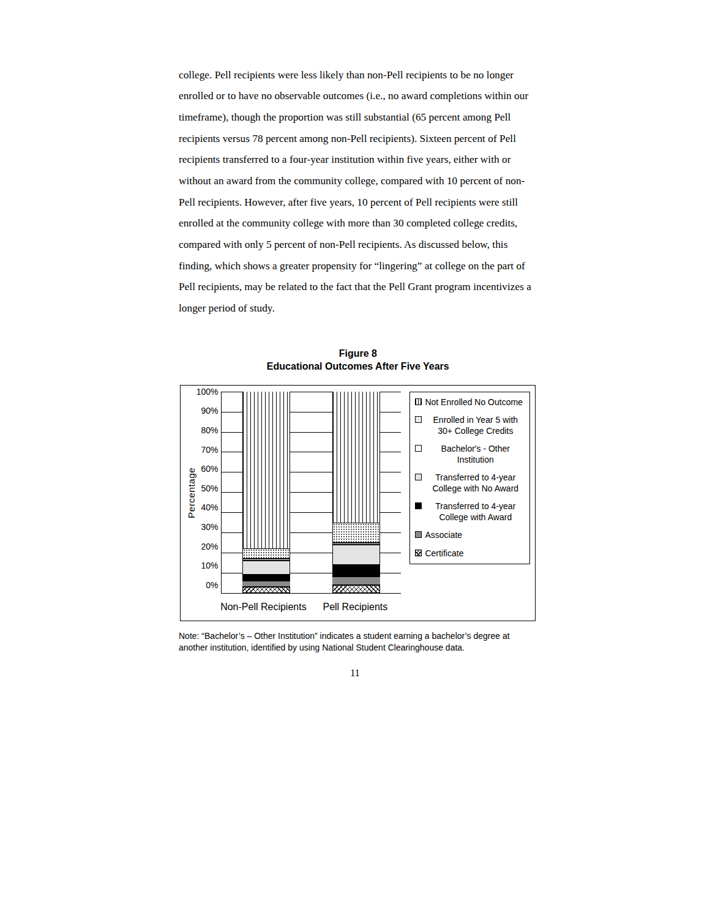college. Pell recipients were less likely than non-Pell recipients to be no longer enrolled or to have no observable outcomes (i.e., no award completions within our timeframe), though the proportion was still substantial (65 percent among Pell recipients versus 78 percent among non-Pell recipients). Sixteen percent of Pell recipients transferred to a four-year institution within five years, either with or without an award from the community college, compared with 10 percent of non-Pell recipients. However, after five years, 10 percent of Pell recipients were still enrolled at the community college with more than 30 completed college credits, compared with only 5 percent of non-Pell recipients. As discussed below, this finding, which shows a greater propensity for “lingering” at college on the part of Pell recipients, may be related to the fact that the Pell Grant program incentivizes a longer period of study.
Figure 8
Educational Outcomes After Five Years
Percentage
100% 90% 80% 70% 60% 50% 40% 30% 20% 10% 0%
Non-Pell Recipients Pell Recipients
Not Enrolled No Outcome
Enrolled in Year 5 with 30+ College Credits
Bachelor's - Other Institution
Transferred to 4-year College with No Award
Transferred to 4-year College with Award
Associate
Certificate
Note: “Bachelor’s – Other Institution” indicates a student earning a bachelor’s degree at another institution, identified by using National Student Clearinghouse data.
11